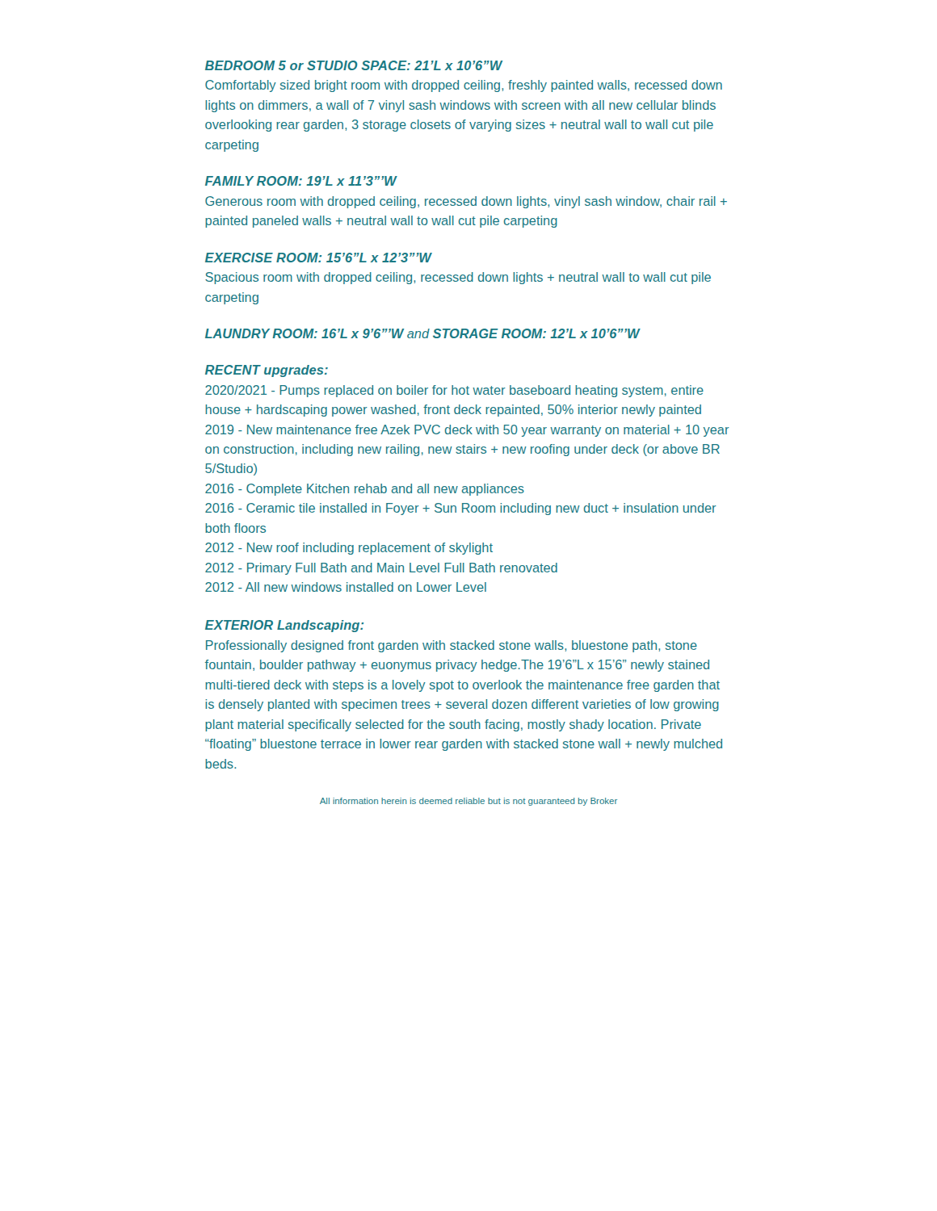BEDROOM 5 or STUDIO SPACE: 21’L x 10’6”W
Comfortably sized bright room with dropped ceiling, freshly painted walls, recessed down lights on dimmers, a wall of 7 vinyl sash windows with screen with all new cellular blinds overlooking rear garden, 3 storage closets of varying sizes + neutral wall to wall cut pile carpeting
FAMILY ROOM: 19’L x 11’3”’W
Generous room with dropped ceiling, recessed down lights, vinyl sash window, chair rail + painted paneled walls + neutral wall to wall cut pile carpeting
EXERCISE ROOM: 15’6”L x 12’3”’W
Spacious room with dropped ceiling, recessed down lights + neutral wall to wall cut pile carpeting
LAUNDRY ROOM: 16’L x 9’6”’W and STORAGE ROOM: 12’L x 10’6”’W
RECENT upgrades:
2020/2021 - Pumps replaced on boiler for hot water baseboard heating system, entire house + hardscaping power washed, front deck repainted, 50% interior newly painted
2019 - New maintenance free Azek PVC deck with 50 year warranty on material + 10 year on construction, including new railing, new stairs + new roofing under deck (or above BR 5/Studio)
2016 - Complete Kitchen rehab and all new appliances
2016 - Ceramic tile installed in Foyer + Sun Room including new duct + insulation under both floors
2012 - New roof including replacement of skylight
2012 - Primary Full Bath and Main Level Full Bath renovated
2012 - All new windows installed on Lower Level
EXTERIOR Landscaping:
Professionally designed front garden with stacked stone walls, bluestone path, stone fountain, boulder pathway + euonymus privacy hedge.The 19’6”L x 15’6” newly stained multi-tiered deck with steps is a lovely spot to overlook the maintenance free garden that is densely planted with specimen trees + several dozen different varieties of low growing plant material specifically selected for the south facing, mostly shady location. Private “floating” bluestone terrace in lower rear garden with stacked stone wall + newly mulched beds.
All information herein is deemed reliable but is not guaranteed by Broker